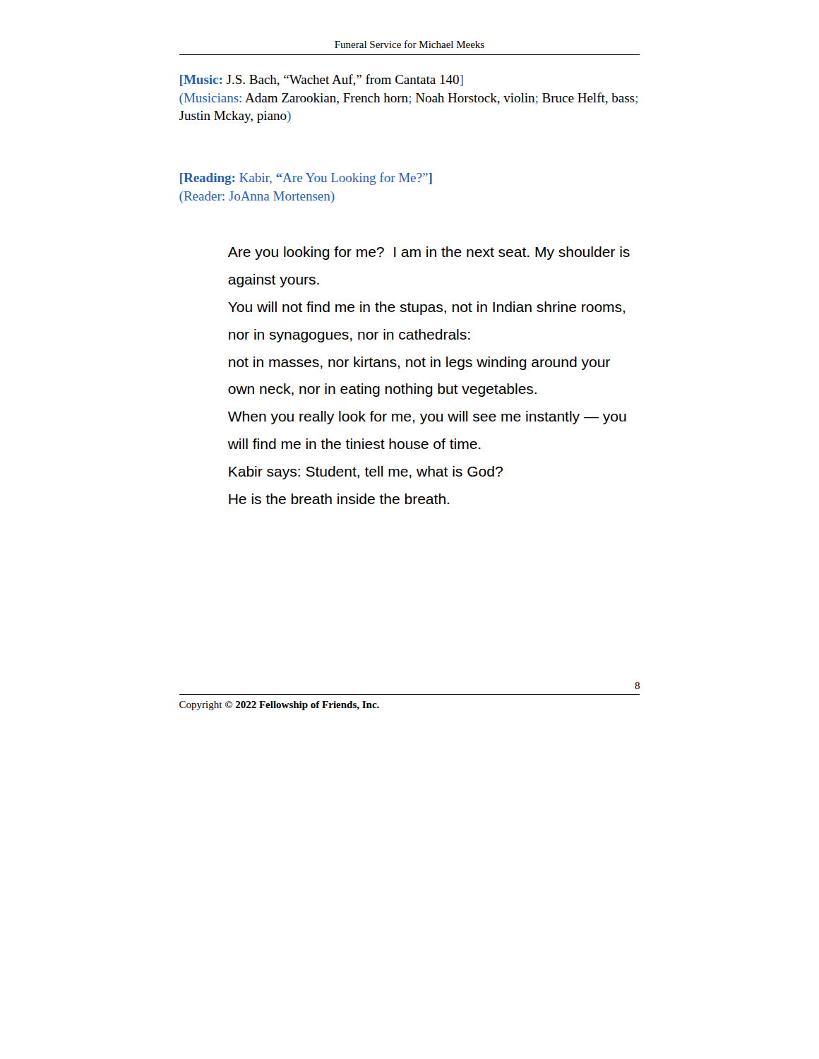Funeral Service for Michael Meeks
[Music: J.S. Bach, “Wachet Auf,” from Cantata 140]
(Musicians: Adam Zarookian, French horn; Noah Horstock, violin; Bruce Helft, bass; Justin Mckay, piano)
[Reading: Kabir, “Are You Looking for Me?”]
(Reader: JoAnna Mortensen)
Are you looking for me? I am in the next seat. My shoulder is against yours.
You will not find me in the stupas, not in Indian shrine rooms, nor in synagogues, nor in cathedrals:
not in masses, nor kirtans, not in legs winding around your own neck, nor in eating nothing but vegetables.
When you really look for me, you will see me instantly — you will find me in the tiniest house of time.
Kabir says: Student, tell me, what is God?
He is the breath inside the breath.
8
Copyright © 2022 Fellowship of Friends, Inc.